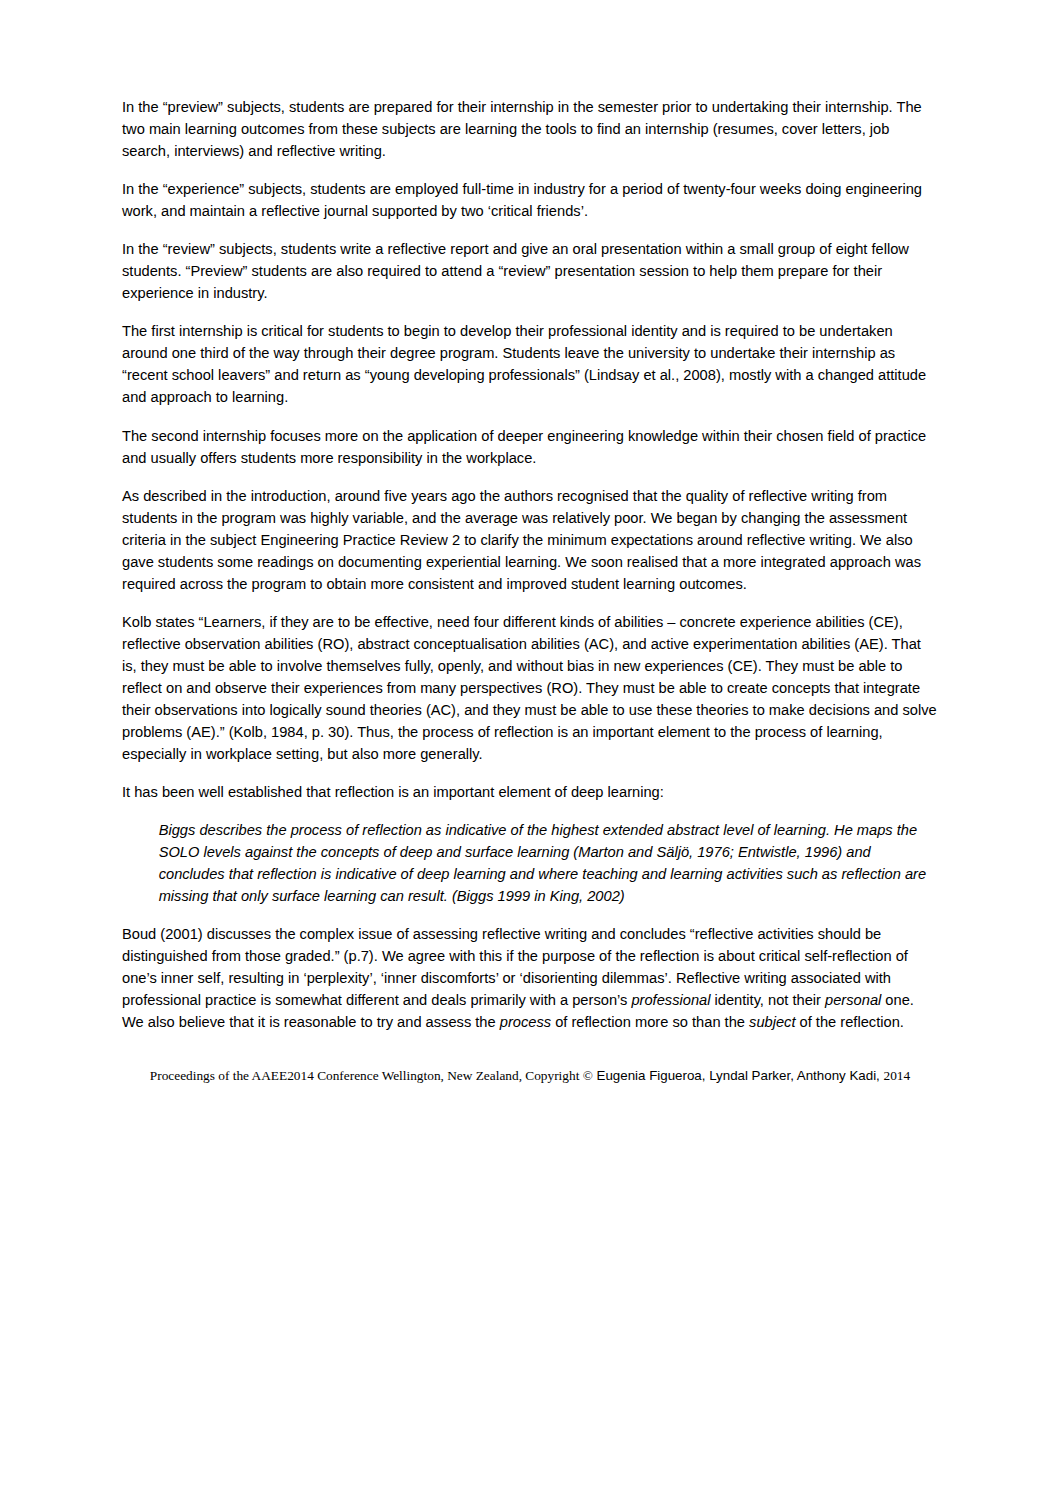In the “preview” subjects, students are prepared for their internship in the semester prior to undertaking their internship. The two main learning outcomes from these subjects are learning the tools to find an internship (resumes, cover letters, job search, interviews) and reflective writing.
In the “experience” subjects, students are employed full-time in industry for a period of twenty-four weeks doing engineering work, and maintain a reflective journal supported by two ‘critical friends’.
In the “review” subjects, students write a reflective report and give an oral presentation within a small group of eight fellow students. “Preview” students are also required to attend a “review” presentation session to help them prepare for their experience in industry.
The first internship is critical for students to begin to develop their professional identity and is required to be undertaken around one third of the way through their degree program. Students leave the university to undertake their internship as “recent school leavers” and return as “young developing professionals” (Lindsay et al., 2008), mostly with a changed attitude and approach to learning.
The second internship focuses more on the application of deeper engineering knowledge within their chosen field of practice and usually offers students more responsibility in the workplace.
As described in the introduction, around five years ago the authors recognised that the quality of reflective writing from students in the program was highly variable, and the average was relatively poor. We began by changing the assessment criteria in the subject Engineering Practice Review 2 to clarify the minimum expectations around reflective writing. We also gave students some readings on documenting experiential learning. We soon realised that a more integrated approach was required across the program to obtain more consistent and improved student learning outcomes.
Kolb states “Learners, if they are to be effective, need four different kinds of abilities – concrete experience abilities (CE), reflective observation abilities (RO), abstract conceptualisation abilities (AC), and active experimentation abilities (AE). That is, they must be able to involve themselves fully, openly, and without bias in new experiences (CE). They must be able to reflect on and observe their experiences from many perspectives (RO). They must be able to create concepts that integrate their observations into logically sound theories (AC), and they must be able to use these theories to make decisions and solve problems (AE).” (Kolb, 1984, p. 30). Thus, the process of reflection is an important element to the process of learning, especially in workplace setting, but also more generally.
It has been well established that reflection is an important element of deep learning:
Biggs describes the process of reflection as indicative of the highest extended abstract level of learning. He maps the SOLO levels against the concepts of deep and surface learning (Marton and Säljö, 1976; Entwistle, 1996) and concludes that reflection is indicative of deep learning and where teaching and learning activities such as reflection are missing that only surface learning can result. (Biggs 1999 in King, 2002)
Boud (2001) discusses the complex issue of assessing reflective writing and concludes “reflective activities should be distinguished from those graded.” (p.7). We agree with this if the purpose of the reflection is about critical self-reflection of one’s inner self, resulting in ‘perplexity’, ‘inner discomforts’ or ‘disorienting dilemmas’. Reflective writing associated with professional practice is somewhat different and deals primarily with a person’s professional identity, not their personal one. We also believe that it is reasonable to try and assess the process of reflection more so than the subject of the reflection.
Proceedings of the AAEE2014 Conference Wellington, New Zealand, Copyright © Eugenia Figueroa, Lyndal Parker, Anthony Kadi, 2014